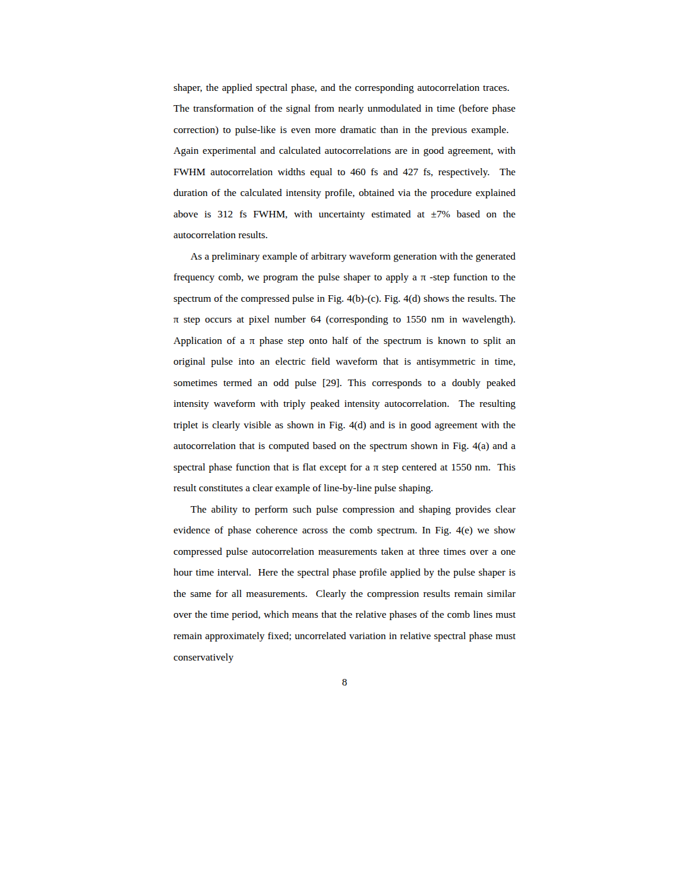shaper, the applied spectral phase, and the corresponding autocorrelation traces. The transformation of the signal from nearly unmodulated in time (before phase correction) to pulse-like is even more dramatic than in the previous example. Again experimental and calculated autocorrelations are in good agreement, with FWHM autocorrelation widths equal to 460 fs and 427 fs, respectively. The duration of the calculated intensity profile, obtained via the procedure explained above is 312 fs FWHM, with uncertainty estimated at ±7% based on the autocorrelation results.
As a preliminary example of arbitrary waveform generation with the generated frequency comb, we program the pulse shaper to apply a π -step function to the spectrum of the compressed pulse in Fig. 4(b)-(c). Fig. 4(d) shows the results. The π step occurs at pixel number 64 (corresponding to 1550 nm in wavelength). Application of a π phase step onto half of the spectrum is known to split an original pulse into an electric field waveform that is antisymmetric in time, sometimes termed an odd pulse [29]. This corresponds to a doubly peaked intensity waveform with triply peaked intensity autocorrelation. The resulting triplet is clearly visible as shown in Fig. 4(d) and is in good agreement with the autocorrelation that is computed based on the spectrum shown in Fig. 4(a) and a spectral phase function that is flat except for a π step centered at 1550 nm. This result constitutes a clear example of line-by-line pulse shaping.
The ability to perform such pulse compression and shaping provides clear evidence of phase coherence across the comb spectrum. In Fig. 4(e) we show compressed pulse autocorrelation measurements taken at three times over a one hour time interval. Here the spectral phase profile applied by the pulse shaper is the same for all measurements. Clearly the compression results remain similar over the time period, which means that the relative phases of the comb lines must remain approximately fixed; uncorrelated variation in relative spectral phase must conservatively
8